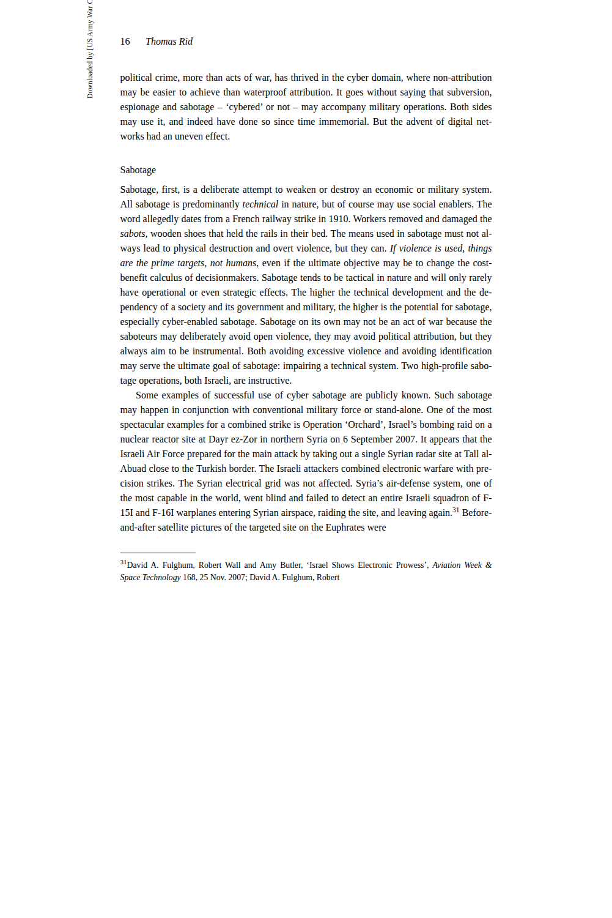Downloaded by [US Army War College] at 07:07 01 October 2014
16 Thomas Rid
political crime, more than acts of war, has thrived in the cyber domain, where non-attribution may be easier to achieve than waterproof attribution. It goes without saying that subversion, espionage and sabotage – ‘cybered’ or not – may accompany military operations. Both sides may use it, and indeed have done so since time immemorial. But the advent of digital networks had an uneven effect.
Sabotage
Sabotage, first, is a deliberate attempt to weaken or destroy an economic or military system. All sabotage is predominantly technical in nature, but of course may use social enablers. The word allegedly dates from a French railway strike in 1910. Workers removed and damaged the sabots, wooden shoes that held the rails in their bed. The means used in sabotage must not always lead to physical destruction and overt violence, but they can. If violence is used, things are the prime targets, not humans, even if the ultimate objective may be to change the cost-benefit calculus of decisionmakers. Sabotage tends to be tactical in nature and will only rarely have operational or even strategic effects. The higher the technical development and the dependency of a society and its government and military, the higher is the potential for sabotage, especially cyber-enabled sabotage. Sabotage on its own may not be an act of war because the saboteurs may deliberately avoid open violence, they may avoid political attribution, but they always aim to be instrumental. Both avoiding excessive violence and avoiding identification may serve the ultimate goal of sabotage: impairing a technical system. Two high-profile sabotage operations, both Israeli, are instructive.
Some examples of successful use of cyber sabotage are publicly known. Such sabotage may happen in conjunction with conventional military force or stand-alone. One of the most spectacular examples for a combined strike is Operation ‘Orchard’, Israel’s bombing raid on a nuclear reactor site at Dayr ez-Zor in northern Syria on 6 September 2007. It appears that the Israeli Air Force prepared for the main attack by taking out a single Syrian radar site at Tall al-Abuad close to the Turkish border. The Israeli attackers combined electronic warfare with precision strikes. The Syrian electrical grid was not affected. Syria’s air-defense system, one of the most capable in the world, went blind and failed to detect an entire Israeli squadron of F-15I and F-16I warplanes entering Syrian airspace, raiding the site, and leaving again.31 Before-and-after satellite pictures of the targeted site on the Euphrates were
31 David A. Fulghum, Robert Wall and Amy Butler, ‘Israel Shows Electronic Prowess’, Aviation Week & Space Technology 168, 25 Nov. 2007; David A. Fulghum, Robert